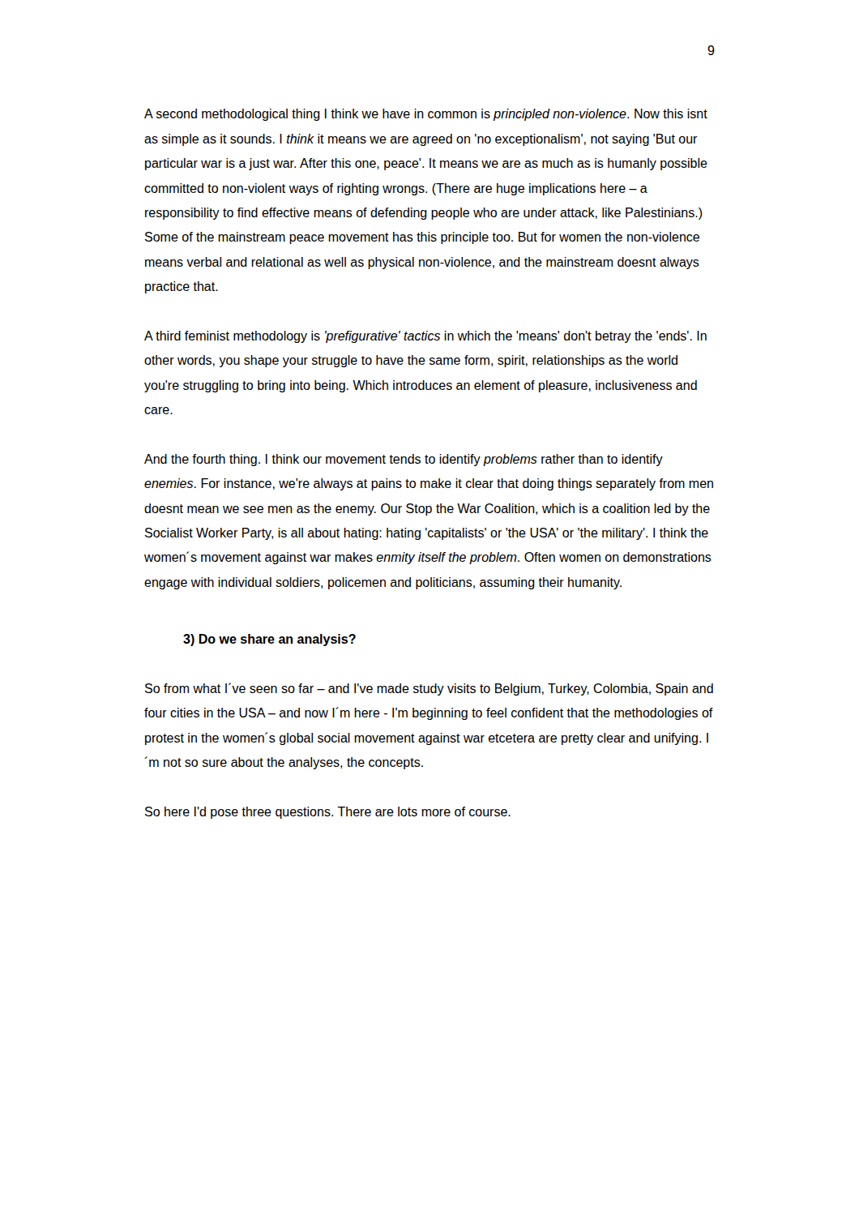9
A second methodological thing I think we have in common is principled non-violence. Now this isnt as simple as it sounds. I think it means we are agreed on 'no exceptionalism', not saying 'But our particular war is a just war. After this one, peace'. It means we are as much as is humanly possible committed to non-violent ways of righting wrongs. (There are huge implications here – a responsibility to find effective means of defending people who are under attack, like Palestinians.) Some of the mainstream peace movement has this principle too. But for women the non-violence means verbal and relational as well as physical non-violence, and the mainstream doesnt always practice that.
A third feminist methodology is 'prefigurative' tactics in which the 'means' don't betray the 'ends'. In other words, you shape your struggle to have the same form, spirit, relationships as the world you're struggling to bring into being. Which introduces an element of pleasure, inclusiveness and care.
And the fourth thing. I think our movement tends to identify problems rather than to identify enemies. For instance, we're always at pains to make it clear that doing things separately from men doesnt mean we see men as the enemy. Our Stop the War Coalition, which is a coalition led by the Socialist Worker Party, is all about hating: hating 'capitalists' or 'the USA' or 'the military'. I think the women´s movement against war makes enmity itself the problem. Often women on demonstrations engage with individual soldiers, policemen and politicians, assuming their humanity.
3) Do we share an analysis?
So from what I´ve seen so far – and I've made study visits to Belgium, Turkey, Colombia, Spain and four cities in the USA – and now I´m here - I'm beginning to feel confident that the methodologies of protest in the women´s global social movement against war etcetera are pretty clear and unifying. I´m not so sure about the analyses, the concepts.
So here I'd pose three questions. There are lots more of course.